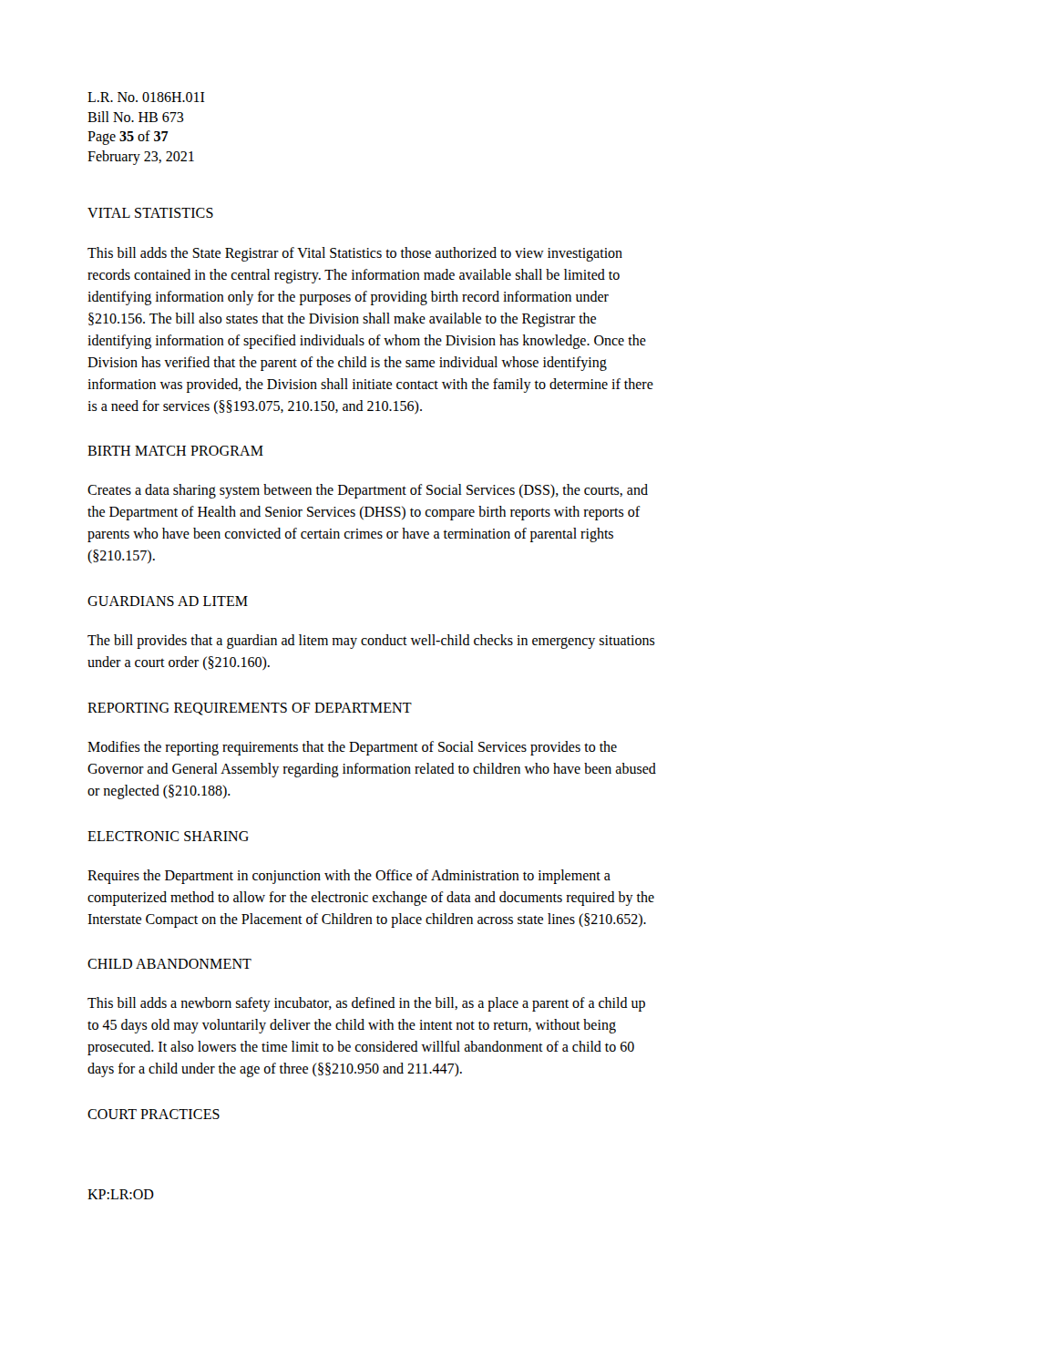L.R. No. 0186H.01I
Bill No. HB 673
Page 35 of 37
February 23, 2021
Vital Statistics
This bill adds the State Registrar of Vital Statistics to those authorized to view investigation records contained in the central registry. The information made available shall be limited to identifying information only for the purposes of providing birth record information under §210.156. The bill also states that the Division shall make available to the Registrar the identifying information of specified individuals of whom the Division has knowledge. Once the Division has verified that the parent of the child is the same individual whose identifying information was provided, the Division shall initiate contact with the family to determine if there is a need for services (§§193.075, 210.150, and 210.156).
Birth Match Program
Creates a data sharing system between the Department of Social Services (DSS), the courts, and the Department of Health and Senior Services (DHSS) to compare birth reports with reports of parents who have been convicted of certain crimes or have a termination of parental rights (§210.157).
Guardians Ad Litem
The bill provides that a guardian ad litem may conduct well-child checks in emergency situations under a court order (§210.160).
Reporting Requirements of Department
Modifies the reporting requirements that the Department of Social Services provides to the Governor and General Assembly regarding information related to children who have been abused or neglected (§210.188).
Electronic Sharing
Requires the Department in conjunction with the Office of Administration to implement a computerized method to allow for the electronic exchange of data and documents required by the Interstate Compact on the Placement of Children to place children across state lines (§210.652).
Child Abandonment
This bill adds a newborn safety incubator, as defined in the bill, as a place a parent of a child up to 45 days old may voluntarily deliver the child with the intent not to return, without being prosecuted. It also lowers the time limit to be considered willful abandonment of a child to 60 days for a child under the age of three (§§210.950 and 211.447).
Court Practices
KP:LR:OD